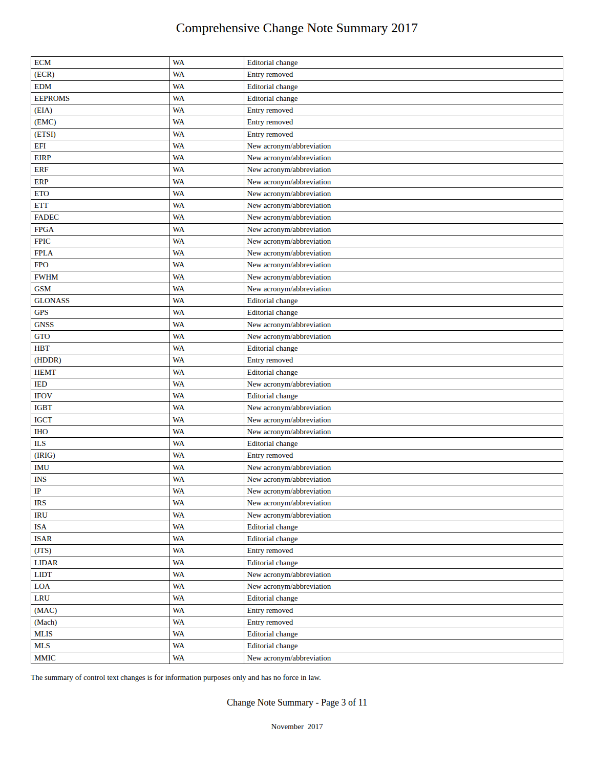Comprehensive Change Note Summary 2017
| ECM | WA | Editorial change |
| (ECR) | WA | Entry removed |
| EDM | WA | Editorial change |
| EEPROMS | WA | Editorial change |
| (EIA) | WA | Entry removed |
| (EMC) | WA | Entry removed |
| (ETSI) | WA | Entry removed |
| EFI | WA | New acronym/abbreviation |
| EIRP | WA | New acronym/abbreviation |
| ERF | WA | New acronym/abbreviation |
| ERP | WA | New acronym/abbreviation |
| ETO | WA | New acronym/abbreviation |
| ETT | WA | New acronym/abbreviation |
| FADEC | WA | New acronym/abbreviation |
| FPGA | WA | New acronym/abbreviation |
| FPIC | WA | New acronym/abbreviation |
| FPLA | WA | New acronym/abbreviation |
| FPO | WA | New acronym/abbreviation |
| FWHM | WA | New acronym/abbreviation |
| GSM | WA | New acronym/abbreviation |
| GLONASS | WA | Editorial change |
| GPS | WA | Editorial change |
| GNSS | WA | New acronym/abbreviation |
| GTO | WA | New acronym/abbreviation |
| HBT | WA | Editorial change |
| (HDDR) | WA | Entry removed |
| HEMT | WA | Editorial change |
| IED | WA | New acronym/abbreviation |
| IFOV | WA | Editorial change |
| IGBT | WA | New acronym/abbreviation |
| IGCT | WA | New acronym/abbreviation |
| IHO | WA | New acronym/abbreviation |
| ILS | WA | Editorial change |
| (IRIG) | WA | Entry removed |
| IMU | WA | New acronym/abbreviation |
| INS | WA | New acronym/abbreviation |
| IP | WA | New acronym/abbreviation |
| IRS | WA | New acronym/abbreviation |
| IRU | WA | New acronym/abbreviation |
| ISA | WA | Editorial change |
| ISAR | WA | Editorial change |
| (JTS) | WA | Entry removed |
| LIDAR | WA | Editorial change |
| LIDT | WA | New acronym/abbreviation |
| LOA | WA | New acronym/abbreviation |
| LRU | WA | Editorial change |
| (MAC) | WA | Entry removed |
| (Mach) | WA | Entry removed |
| MLIS | WA | Editorial change |
| MLS | WA | Editorial change |
| MMIC | WA | New acronym/abbreviation |
The summary of control text changes is for information purposes only and has no force in law.
Change Note Summary - Page 3 of 11
November 2017